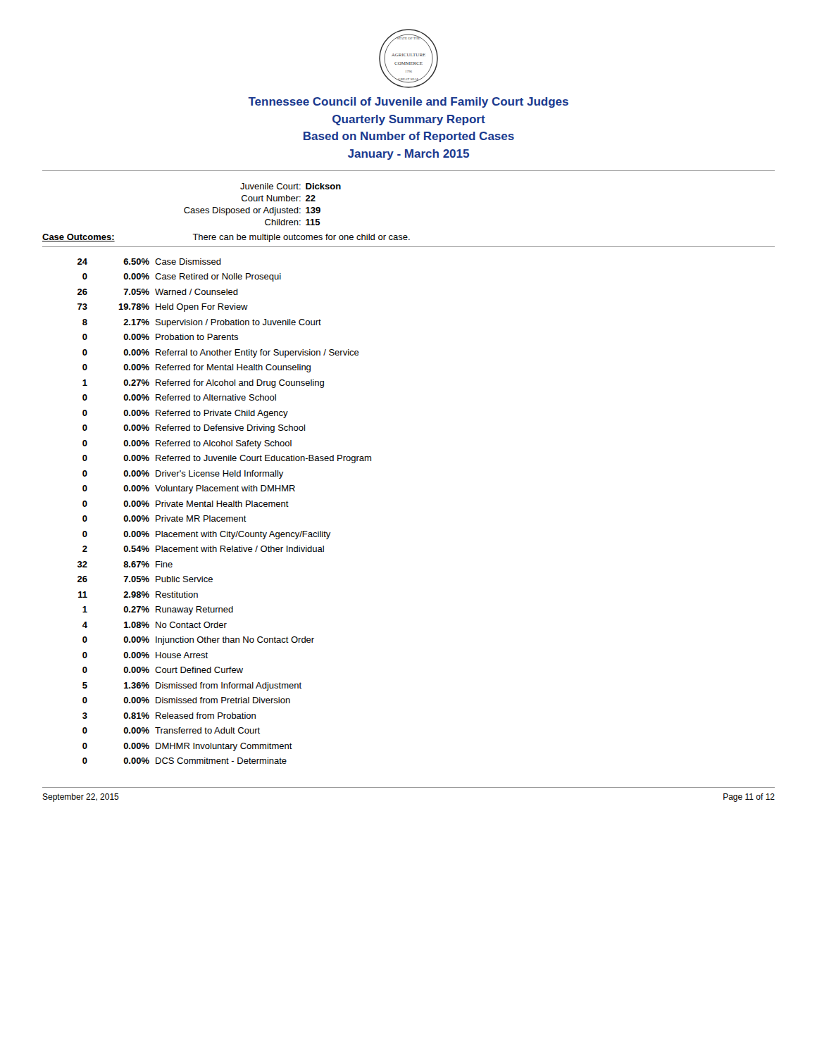STATE OF THE GREAT SEAL AGRICULTURE COMMERCE 1796
Tennessee Council of Juvenile and Family Court Judges
Quarterly Summary Report
Based on Number of Reported Cases
January - March 2015
Juvenile Court: Dickson
Court Number: 22
Cases Disposed or Adjusted: 139
Children: 115
Case Outcomes: There can be multiple outcomes for one child or case.
| 24 | 6.50% | Case Dismissed |
| 0 | 0.00% | Case Retired or Nolle Prosequi |
| 26 | 7.05% | Warned / Counseled |
| 73 | 19.78% | Held Open For Review |
| 8 | 2.17% | Supervision / Probation to Juvenile Court |
| 0 | 0.00% | Probation to Parents |
| 0 | 0.00% | Referral to Another Entity for Supervision / Service |
| 0 | 0.00% | Referred for Mental Health Counseling |
| 1 | 0.27% | Referred for Alcohol and Drug Counseling |
| 0 | 0.00% | Referred to Alternative School |
| 0 | 0.00% | Referred to Private Child Agency |
| 0 | 0.00% | Referred to Defensive Driving School |
| 0 | 0.00% | Referred to Alcohol Safety School |
| 0 | 0.00% | Referred to Juvenile Court Education-Based Program |
| 0 | 0.00% | Driver's License Held Informally |
| 0 | 0.00% | Voluntary Placement with DMHMR |
| 0 | 0.00% | Private Mental Health Placement |
| 0 | 0.00% | Private MR Placement |
| 0 | 0.00% | Placement with City/County Agency/Facility |
| 2 | 0.54% | Placement with Relative / Other Individual |
| 32 | 8.67% | Fine |
| 26 | 7.05% | Public Service |
| 11 | 2.98% | Restitution |
| 1 | 0.27% | Runaway Returned |
| 4 | 1.08% | No Contact Order |
| 0 | 0.00% | Injunction Other than No Contact Order |
| 0 | 0.00% | House Arrest |
| 0 | 0.00% | Court Defined Curfew |
| 5 | 1.36% | Dismissed from Informal Adjustment |
| 0 | 0.00% | Dismissed from Pretrial Diversion |
| 3 | 0.81% | Released from Probation |
| 0 | 0.00% | Transferred to Adult Court |
| 0 | 0.00% | DMHMR Involuntary Commitment |
| 0 | 0.00% | DCS Commitment - Determinate |
September 22, 2015 Page 11 of 12